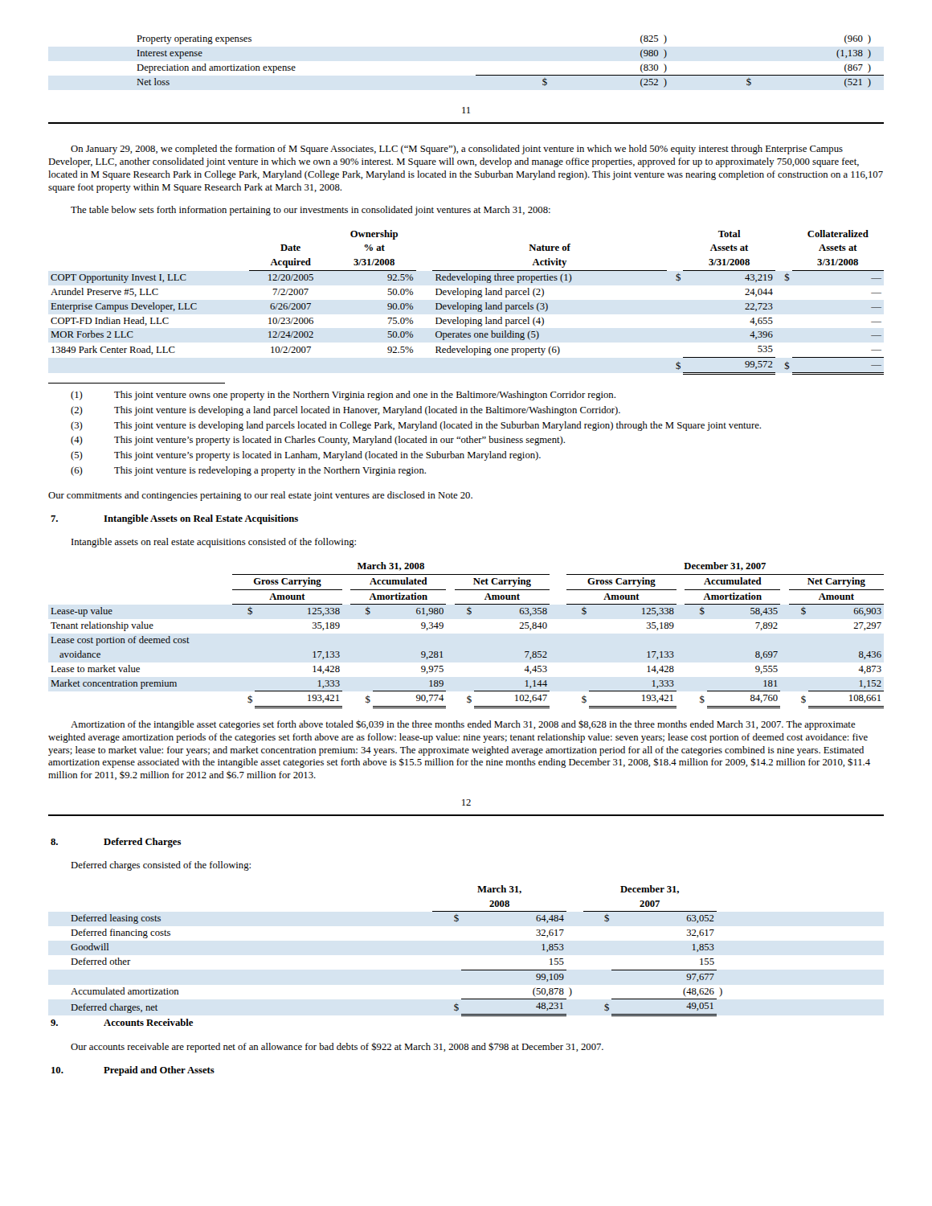| Property operating expenses | | (825 | ) | | (960 | ) |
| Interest expense | | (980 | ) | | (1,138 | ) |
| Depreciation and amortization expense | | (830 | ) | | (867 | ) |
| Net loss | $ | (252 | ) | $ | (521 | ) |
11
On January 29, 2008, we completed the formation of M Square Associates, LLC (“M Square”), a consolidated joint venture in which we hold 50% equity interest through Enterprise Campus Developer, LLC, another consolidated joint venture in which we own a 90% interest. M Square will own, develop and manage office properties, approved for up to approximately 750,000 square feet, located in M Square Research Park in College Park, Maryland (College Park, Maryland is located in the Suburban Maryland region). This joint venture was nearing completion of construction on a 116,107 square foot property within M Square Research Park at March 31, 2008.
The table below sets forth information pertaining to our investments in consolidated joint ventures at March 31, 2008:
| | | Ownership | | | | Total | | Collateralized |
| | Date | % at | | Nature of | | Assets at | | Assets at |
| | Acquired | 3/31/2008 | | Activity | | 3/31/2008 | | 3/31/2008 |
| COPT Opportunity Invest I, LLC | 12/20/2005 | 92.5% | | Redeveloping three properties (1) | $ | 43,219 | $ | — |
| Arundel Preserve #5, LLC | 7/2/2007 | 50.0% | | Developing land parcel (2) | | 24,044 | | — |
| Enterprise Campus Developer, LLC | 6/26/2007 | 90.0% | | Developing land parcels (3) | | 22,723 | | — |
| COPT-FD Indian Head, LLC | 10/23/2006 | 75.0% | | Developing land parcel (4) | | 4,655 | | — |
| MOR Forbes 2 LLC | 12/24/2002 | 50.0% | | Operates one building (5) | | 4,396 | | — |
| 13849 Park Center Road, LLC | 10/2/2007 | 92.5% | | Redeveloping one property (6) | | 535 | | — |
| | | | | | $ | 99,572 | $ | — |
| (1) | This joint venture owns one property in the Northern Virginia region and one in the Baltimore/Washington Corridor region. |
| (2) | This joint venture is developing a land parcel located in Hanover, Maryland (located in the Baltimore/Washington Corridor). |
| (3) | This joint venture is developing land parcels located in College Park, Maryland (located in the Suburban Maryland region) through the M Square joint venture. |
| (4) | This joint venture’s property is located in Charles County, Maryland (located in our “other” business segment). |
| (5) | This joint venture’s property is located in Lanham, Maryland (located in the Suburban Maryland region). |
| (6) | This joint venture is redeveloping a property in the Northern Virginia region. |
Our commitments and contingencies pertaining to our real estate joint ventures are disclosed in Note 20.
| 7. | Intangible Assets on Real Estate Acquisitions |
Intangible assets on real estate acquisitions consisted of the following:
| | March 31, 2008 | | December 31, 2007 |
| | Gross Carrying | | Accumulated | | Net Carrying | | Gross Carrying | | Accumulated | | Net Carrying |
| | Amount | | Amortization | | Amount | | Amount | | Amortization | | Amount |
| Lease-up value | $ | 125,338 | | $ | 61,980 | | $ | 63,358 | | $ | 125,338 | | $ | 58,435 | | $ | 66,903 |
| Tenant relationship value | | 35,189 | | | 9,349 | | | 25,840 | | | 35,189 | | | 7,892 | | | 27,297 |
| Lease cost portion of deemed cost | | | | | | | | | | | | | | | | | |
| avoidance | | 17,133 | | | 9,281 | | | 7,852 | | | 17,133 | | | 8,697 | | | 8,436 |
| Lease to market value | | 14,428 | | | 9,975 | | | 4,453 | | | 14,428 | | | 9,555 | | | 4,873 |
| Market concentration premium | | 1,333 | | | 189 | | | 1,144 | | | 1,333 | | | 181 | | | 1,152 |
| | $ | 193,421 | | $ | 90,774 | | $ | 102,647 | | $ | 193,421 | | $ | 84,760 | | $ | 108,661 |
Amortization of the intangible asset categories set forth above totaled $6,039 in the three months ended March 31, 2008 and $8,628 in the three months ended March 31, 2007. The approximate weighted average amortization periods of the categories set forth above are as follow: lease-up value: nine years; tenant relationship value: seven years; lease cost portion of deemed cost avoidance: five years; lease to market value: four years; and market concentration premium: 34 years. The approximate weighted average amortization period for all of the categories combined is nine years. Estimated amortization expense associated with the intangible asset categories set forth above is $15.5 million for the nine months ending December 31, 2008, $18.4 million for 2009, $14.2 million for 2010, $11.4 million for 2011, $9.2 million for 2012 and $6.7 million for 2013.
12
| 8. | Deferred Charges |
Deferred charges consisted of the following:
| | March 31, | | December 31, | |
| | 2008 | | 2007 | |
| Deferred leasing costs | $ | 64,484 | | $ | 63,052 | |
| Deferred financing costs | | 32,617 | | | 32,617 | |
| Goodwill | | 1,853 | | | 1,853 | |
| Deferred other | | 155 | | | 155 | |
| | | 99,109 | | | 97,677 | |
| Accumulated amortization | | (50,878 | ) | | (48,626 | ) |
| Deferred charges, net | $ | 48,231 | | $ | 49,051 | |
| 9. | Accounts Receivable |
Our accounts receivable are reported net of an allowance for bad debts of $922 at March 31, 2008 and $798 at December 31, 2007.
| 10. | Prepaid and Other Assets |